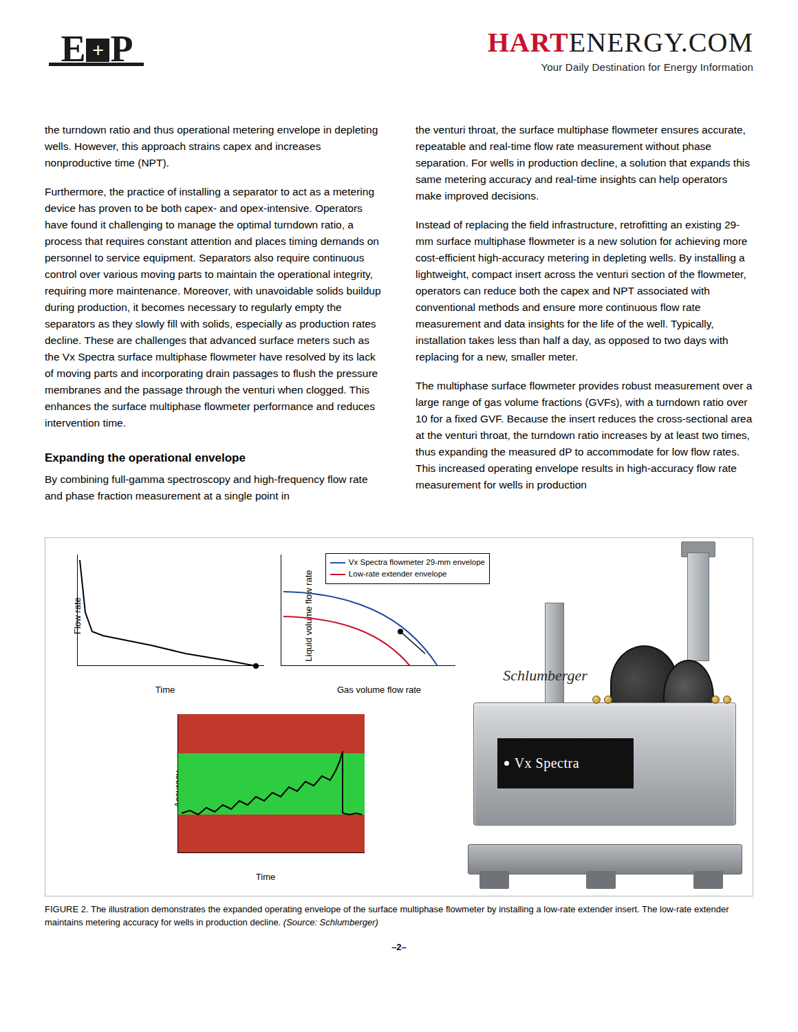E+P
HARTENERGY.COM
Your Daily Destination for Energy Information
the turndown ratio and thus operational metering envelope in depleting wells. However, this approach strains capex and increases nonproductive time (NPT).
Furthermore, the practice of installing a separator to act as a metering device has proven to be both capex- and opex-intensive. Operators have found it challenging to manage the optimal turndown ratio, a process that requires constant attention and places timing demands on personnel to service equipment. Separators also require continuous control over various moving parts to maintain the operational integrity, requiring more maintenance. Moreover, with unavoidable solids buildup during production, it becomes necessary to regularly empty the separators as they slowly fill with solids, especially as production rates decline. These are challenges that advanced surface meters such as the Vx Spectra surface multiphase flowmeter have resolved by its lack of moving parts and incorporating drain passages to flush the pressure membranes and the passage through the venturi when clogged. This enhances the surface multiphase flowmeter performance and reduces intervention time.
Expanding the operational envelope
By combining full-gamma spectroscopy and high-frequency flow rate and phase fraction measurement at a single point in
the venturi throat, the surface multiphase flowmeter ensures accurate, repeatable and real-time flow rate measurement without phase separation. For wells in production decline, a solution that expands this same metering accuracy and real-time insights can help operators make improved decisions.
Instead of replacing the field infrastructure, retrofitting an existing 29-mm surface multiphase flowmeter is a new solution for achieving more cost-efficient high-accuracy metering in depleting wells. By installing a lightweight, compact insert across the venturi section of the flowmeter, operators can reduce both the capex and NPT associated with conventional methods and ensure more continuous flow rate measurement and data insights for the life of the well. Typically, installation takes less than half a day, as opposed to two days with replacing for a new, smaller meter.
The multiphase surface flowmeter provides robust measurement over a large range of gas volume fractions (GVFs), with a turndown ratio over 10 for a fixed GVF. Because the insert reduces the cross-sectional area at the venturi throat, the turndown ratio increases by at least two times, thus expanding the measured dP to accommodate for low flow rates. This increased operating envelope results in high-accuracy flow rate measurement for wells in production
Flow rate
Time
Liquid volume flow rate
Gas volume flow rate
Vx Spectra flowmeter 29-mm envelope
Low-rate extender envelope
Accuracy
Time
Schlumberger
Vx Spectra
FIGURE 2. The illustration demonstrates the expanded operating envelope of the surface multiphase flowmeter by installing a low-rate extender insert. The low-rate extender maintains metering accuracy for wells in production decline. (Source: Schlumberger)
–2–